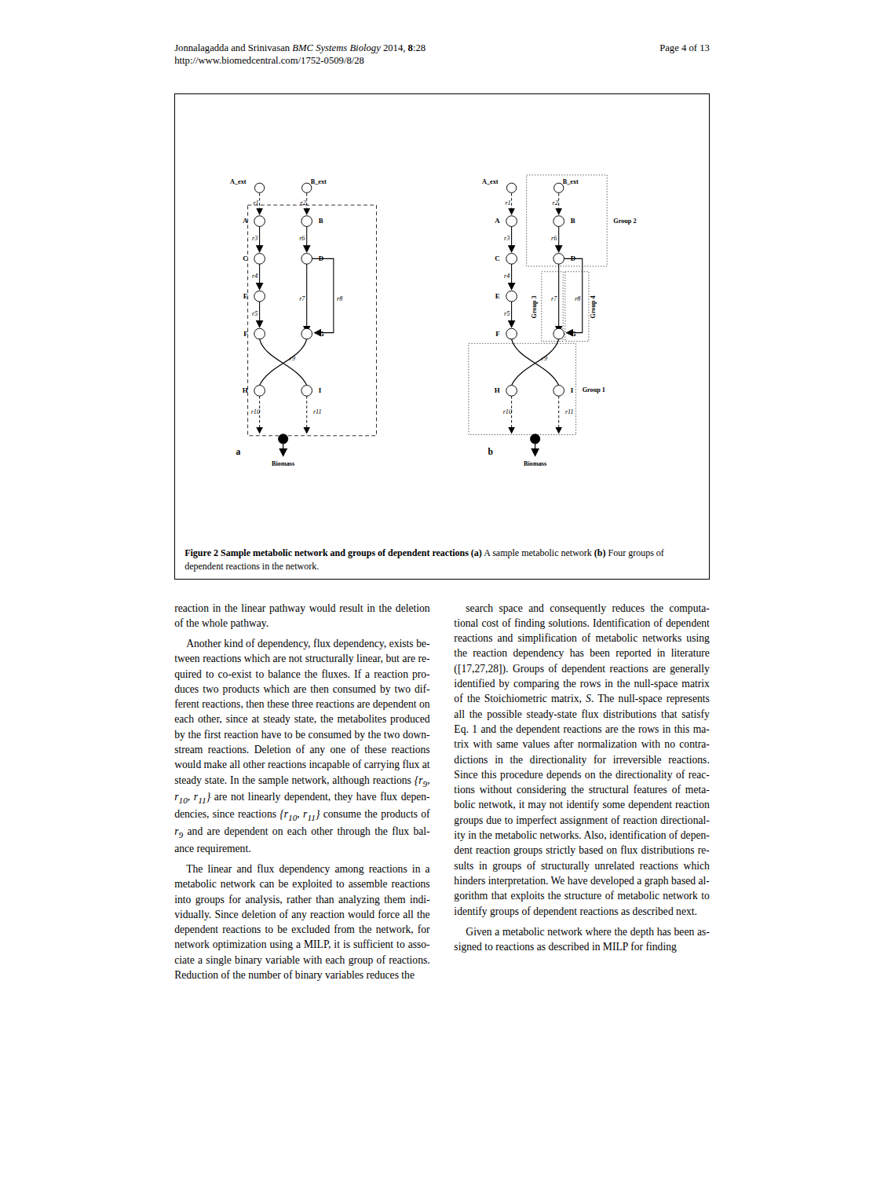Jonnalagadda and Srinivasan BMC Systems Biology 2014, 8:28 http://www.biomedcentral.com/1752-0509/8/28
Page 4 of 13
A_ext r1 B_ext r2 A r3 B r6 C r4 D r7 r8 E r5 F G r9 H I r10 r11 Biomass a Group 2 Group 1 Group 3 Group 4 A_ext r1 B_ext r2 A r3 B r6 C r4 D r7 r8 E r5 F G r9 H I r10 r11 Biomass b
Figure 2 Sample metabolic network and groups of dependent reactions (a) A sample metabolic network (b) Four groups of dependent reactions in the network.
reaction in the linear pathway would result in the deletion of the whole pathway.
Another kind of dependency, flux dependency, exists between reactions which are not structurally linear, but are required to co-exist to balance the fluxes. If a reaction produces two products which are then consumed by two different reactions, then these three reactions are dependent on each other, since at steady state, the metabolites produced by the first reaction have to be consumed by the two down-stream reactions. Deletion of any one of these reactions would make all other reactions incapable of carrying flux at steady state. In the sample network, although reactions {r9, r10, r11} are not linearly dependent, they have flux dependencies, since reactions {r10, r11} consume the products of r9 and are dependent on each other through the flux balance requirement.
The linear and flux dependency among reactions in a metabolic network can be exploited to assemble reactions into groups for analysis, rather than analyzing them individually. Since deletion of any reaction would force all the dependent reactions to be excluded from the network, for network optimization using a MILP, it is sufficient to associate a single binary variable with each group of reactions. Reduction of the number of binary variables reduces the
search space and consequently reduces the computational cost of finding solutions. Identification of dependent reactions and simplification of metabolic networks using the reaction dependency has been reported in literature ([17,27,28]). Groups of dependent reactions are generally identified by comparing the rows in the null-space matrix of the Stoichiometric matrix, S. The null-space represents all the possible steady-state flux distributions that satisfy Eq. 1 and the dependent reactions are the rows in this matrix with same values after normalization with no contradictions in the directionality for irreversible reactions. Since this procedure depends on the directionality of reactions without considering the structural features of metabolic netwotk, it may not identify some dependent reaction groups due to imperfect assignment of reaction directionality in the metabolic networks. Also, identification of dependent reaction groups strictly based on flux distributions results in groups of structurally unrelated reactions which hinders interpretation. We have developed a graph based algorithm that exploits the structure of metabolic network to identify groups of dependent reactions as described next.
Given a metabolic network where the depth has been assigned to reactions as described in MILP for finding